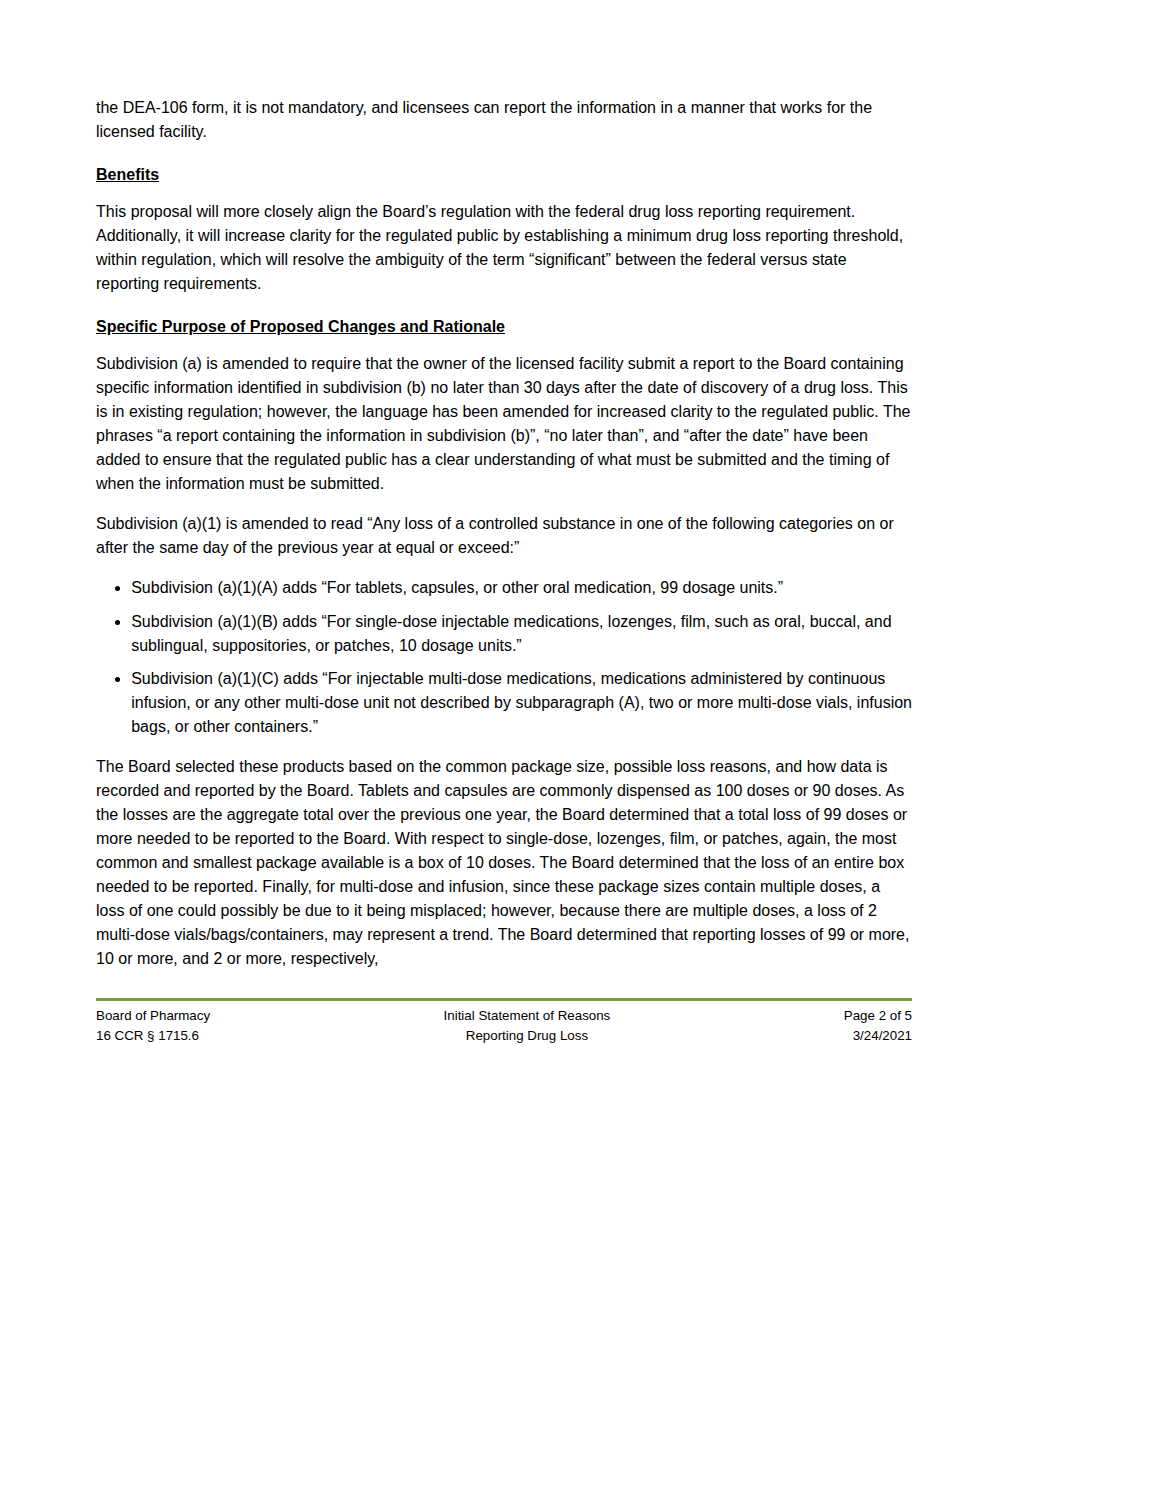the DEA-106 form, it is not mandatory, and licensees can report the information in a manner that works for the licensed facility.
Benefits
This proposal will more closely align the Board’s regulation with the federal drug loss reporting requirement. Additionally, it will increase clarity for the regulated public by establishing a minimum drug loss reporting threshold, within regulation, which will resolve the ambiguity of the term “significant” between the federal versus state reporting requirements.
Specific Purpose of Proposed Changes and Rationale
Subdivision (a) is amended to require that the owner of the licensed facility submit a report to the Board containing specific information identified in subdivision (b) no later than 30 days after the date of discovery of a drug loss. This is in existing regulation; however, the language has been amended for increased clarity to the regulated public. The phrases “a report containing the information in subdivision (b)”, “no later than”, and “after the date” have been added to ensure that the regulated public has a clear understanding of what must be submitted and the timing of when the information must be submitted.
Subdivision (a)(1) is amended to read “Any loss of a controlled substance in one of the following categories on or after the same day of the previous year at equal or exceed:”
Subdivision (a)(1)(A) adds “For tablets, capsules, or other oral medication, 99 dosage units.”
Subdivision (a)(1)(B) adds “For single-dose injectable medications, lozenges, film, such as oral, buccal, and sublingual, suppositories, or patches, 10 dosage units.”
Subdivision (a)(1)(C) adds “For injectable multi-dose medications, medications administered by continuous infusion, or any other multi-dose unit not described by subparagraph (A), two or more multi-dose vials, infusion bags, or other containers.”
The Board selected these products based on the common package size, possible loss reasons, and how data is recorded and reported by the Board. Tablets and capsules are commonly dispensed as 100 doses or 90 doses. As the losses are the aggregate total over the previous one year, the Board determined that a total loss of 99 doses or more needed to be reported to the Board. With respect to single-dose, lozenges, film, or patches, again, the most common and smallest package available is a box of 10 doses. The Board determined that the loss of an entire box needed to be reported. Finally, for multi-dose and infusion, since these package sizes contain multiple doses, a loss of one could possibly be due to it being misplaced; however, because there are multiple doses, a loss of 2 multi-dose vials/bags/containers, may represent a trend. The Board determined that reporting losses of 99 or more, 10 or more, and 2 or more, respectively,
Board of Pharmacy 16 CCR § 1715.6
Initial Statement of Reasons Reporting Drug Loss
Page 2 of 5 3/24/2021